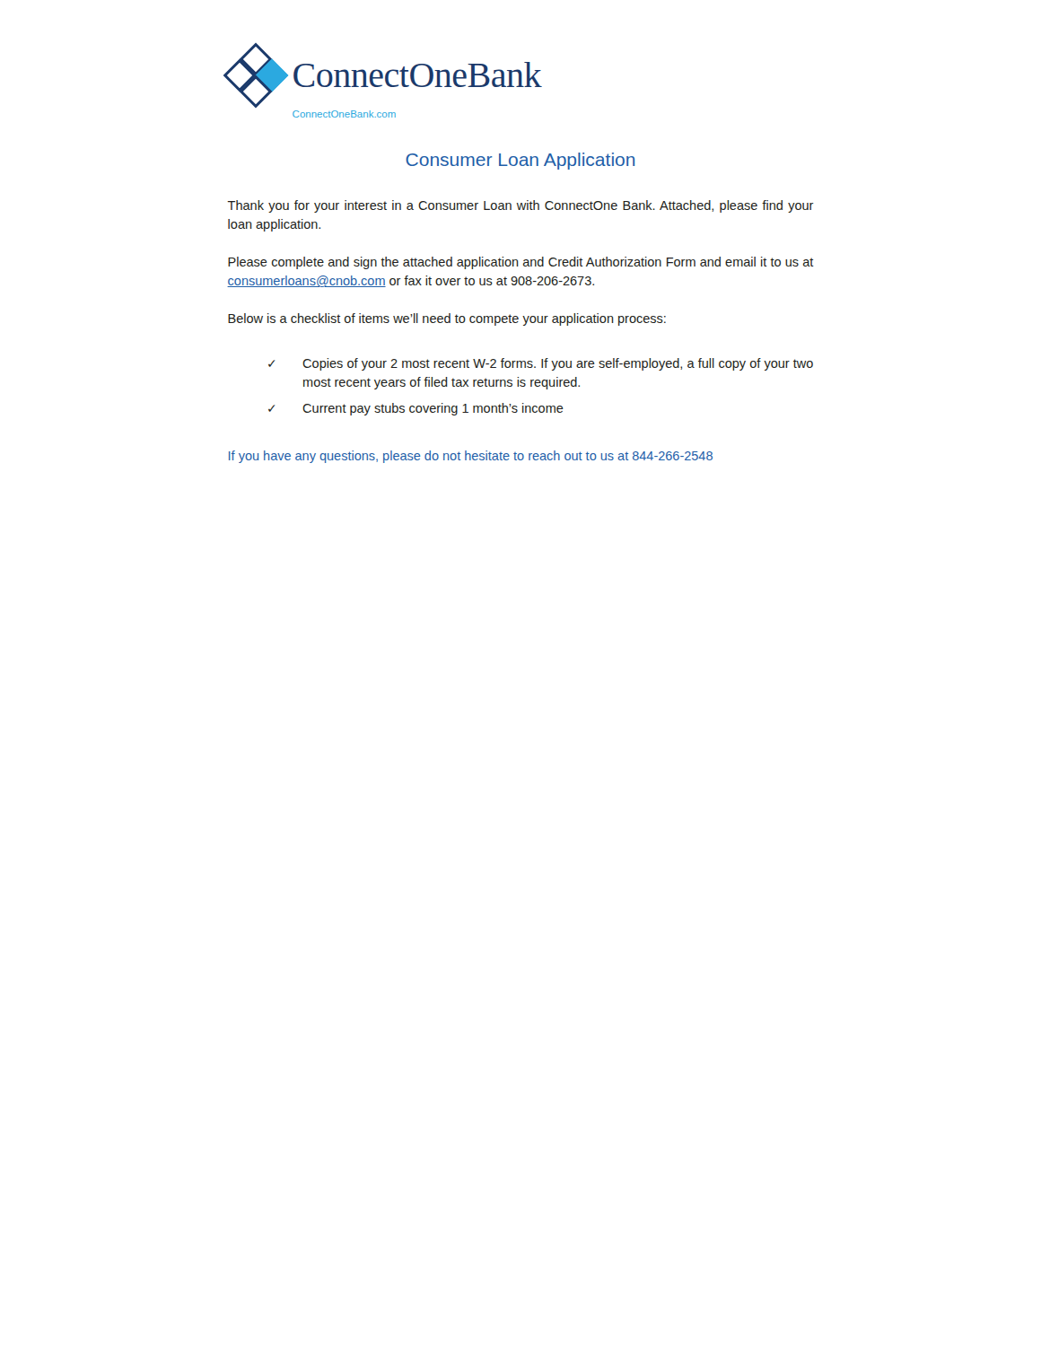ConnectOne Bank
ConnectOneBank.com
Consumer Loan Application
Thank you for your interest in a Consumer Loan with ConnectOne Bank. Attached, please find your loan application.
Please complete and sign the attached application and Credit Authorization Form and email it to us at consumerloans@cnob.com or fax it over to us at 908-206-2673.
Below is a checklist of items we’ll need to compete your application process:
Copies of your 2 most recent W-2 forms. If you are self-employed, a full copy of your two most recent years of filed tax returns is required.
Current pay stubs covering 1 month’s income
If you have any questions, please do not hesitate to reach out to us at 844-266-2548